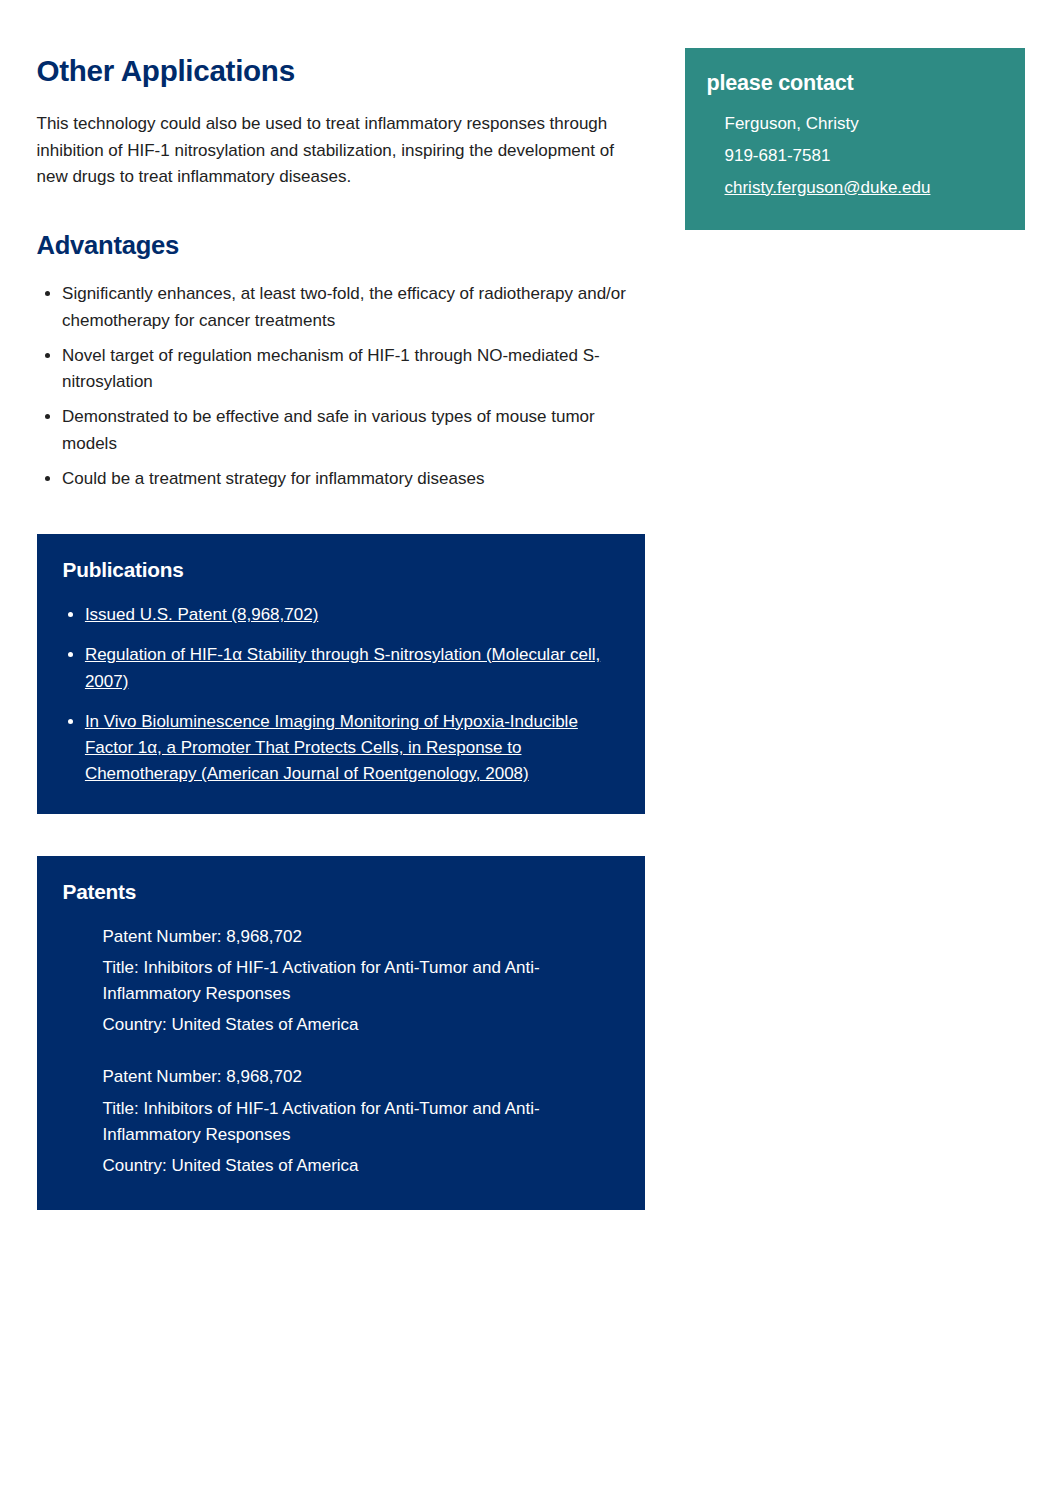Other Applications
This technology could also be used to treat inflammatory responses through inhibition of HIF-1 nitrosylation and stabilization, inspiring the development of new drugs to treat inflammatory diseases.
Advantages
Significantly enhances, at least two-fold, the efficacy of radiotherapy and/or chemotherapy for cancer treatments
Novel target of regulation mechanism of HIF-1 through NO-mediated S-nitrosylation
Demonstrated to be effective and safe in various types of mouse tumor models
Could be a treatment strategy for inflammatory diseases
Publications
Issued U.S. Patent (8,968,702)
Regulation of HIF-1α Stability through S-nitrosylation (Molecular cell, 2007)
In Vivo Bioluminescence Imaging Monitoring of Hypoxia-Inducible Factor 1α, a Promoter That Protects Cells, in Response to Chemotherapy (American Journal of Roentgenology, 2008)
Patents
Patent Number: 8,968,702
Title: Inhibitors of HIF-1 Activation for Anti-Tumor and Anti-Inflammatory Responses
Country: United States of America
Patent Number: 8,968,702
Title: Inhibitors of HIF-1 Activation for Anti-Tumor and Anti-Inflammatory Responses
Country: United States of America
please contact
Ferguson, Christy
919-681-7581
christy.ferguson@duke.edu